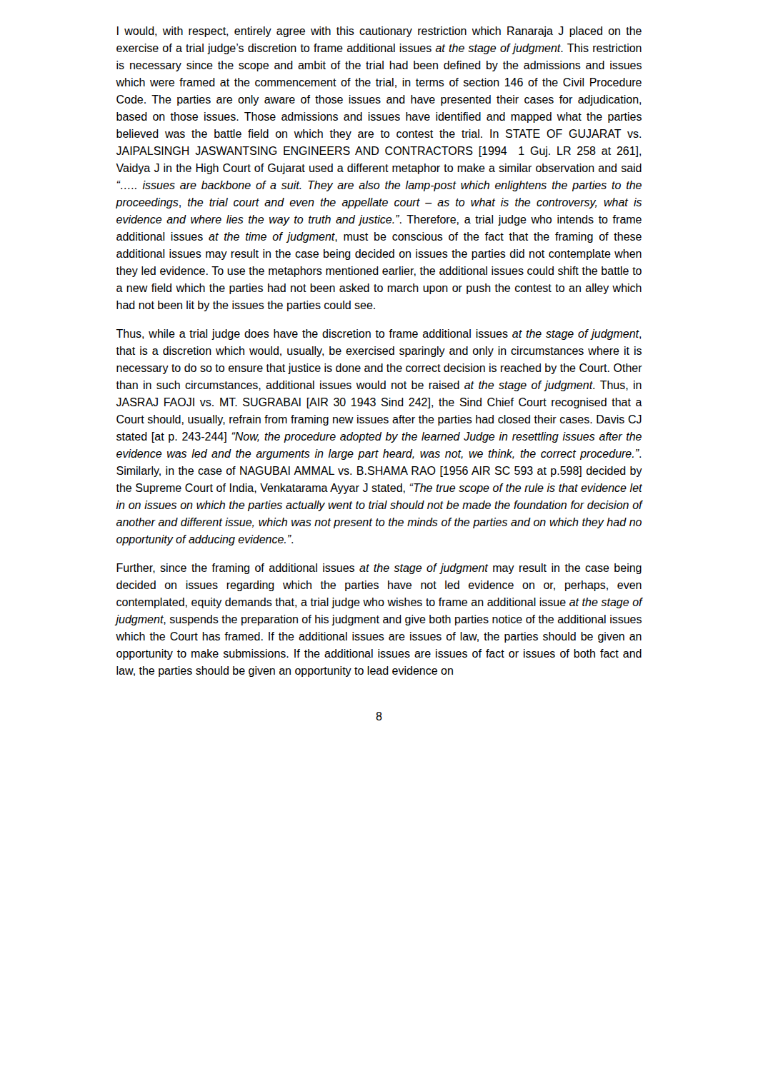I would, with respect, entirely agree with this cautionary restriction which Ranaraja J placed on the exercise of a trial judge’s discretion to frame additional issues at the stage of judgment. This restriction is necessary since the scope and ambit of the trial had been defined by the admissions and issues which were framed at the commencement of the trial, in terms of section 146 of the Civil Procedure Code. The parties are only aware of those issues and have presented their cases for adjudication, based on those issues. Those admissions and issues have identified and mapped what the parties believed was the battle field on which they are to contest the trial. In STATE OF GUJARAT vs. JAIPALSINGH JASWANTSING ENGINEERS AND CONTRACTORS [1994 1 Guj. LR 258 at 261], Vaidya J in the High Court of Gujarat used a different metaphor to make a similar observation and said “….. issues are backbone of a suit. They are also the lamp-post which enlightens the parties to the proceedings, the trial court and even the appellate court – as to what is the controversy, what is evidence and where lies the way to truth and justice.”. Therefore, a trial judge who intends to frame additional issues at the time of judgment, must be conscious of the fact that the framing of these additional issues may result in the case being decided on issues the parties did not contemplate when they led evidence. To use the metaphors mentioned earlier, the additional issues could shift the battle to a new field which the parties had not been asked to march upon or push the contest to an alley which had not been lit by the issues the parties could see.
Thus, while a trial judge does have the discretion to frame additional issues at the stage of judgment, that is a discretion which would, usually, be exercised sparingly and only in circumstances where it is necessary to do so to ensure that justice is done and the correct decision is reached by the Court. Other than in such circumstances, additional issues would not be raised at the stage of judgment. Thus, in JASRAJ FAOJI vs. MT. SUGRABAI [AIR 30 1943 Sind 242], the Sind Chief Court recognised that a Court should, usually, refrain from framing new issues after the parties had closed their cases. Davis CJ stated [at p. 243-244] “Now, the procedure adopted by the learned Judge in resettling issues after the evidence was led and the arguments in large part heard, was not, we think, the correct procedure.”. Similarly, in the case of NAGUBAI AMMAL vs. B.SHAMA RAO [1956 AIR SC 593 at p.598] decided by the Supreme Court of India, Venkatarama Ayyar J stated, “The true scope of the rule is that evidence let in on issues on which the parties actually went to trial should not be made the foundation for decision of another and different issue, which was not present to the minds of the parties and on which they had no opportunity of adducing evidence.”.
Further, since the framing of additional issues at the stage of judgment may result in the case being decided on issues regarding which the parties have not led evidence on or, perhaps, even contemplated, equity demands that, a trial judge who wishes to frame an additional issue at the stage of judgment, suspends the preparation of his judgment and give both parties notice of the additional issues which the Court has framed. If the additional issues are issues of law, the parties should be given an opportunity to make submissions. If the additional issues are issues of fact or issues of both fact and law, the parties should be given an opportunity to lead evidence on
8